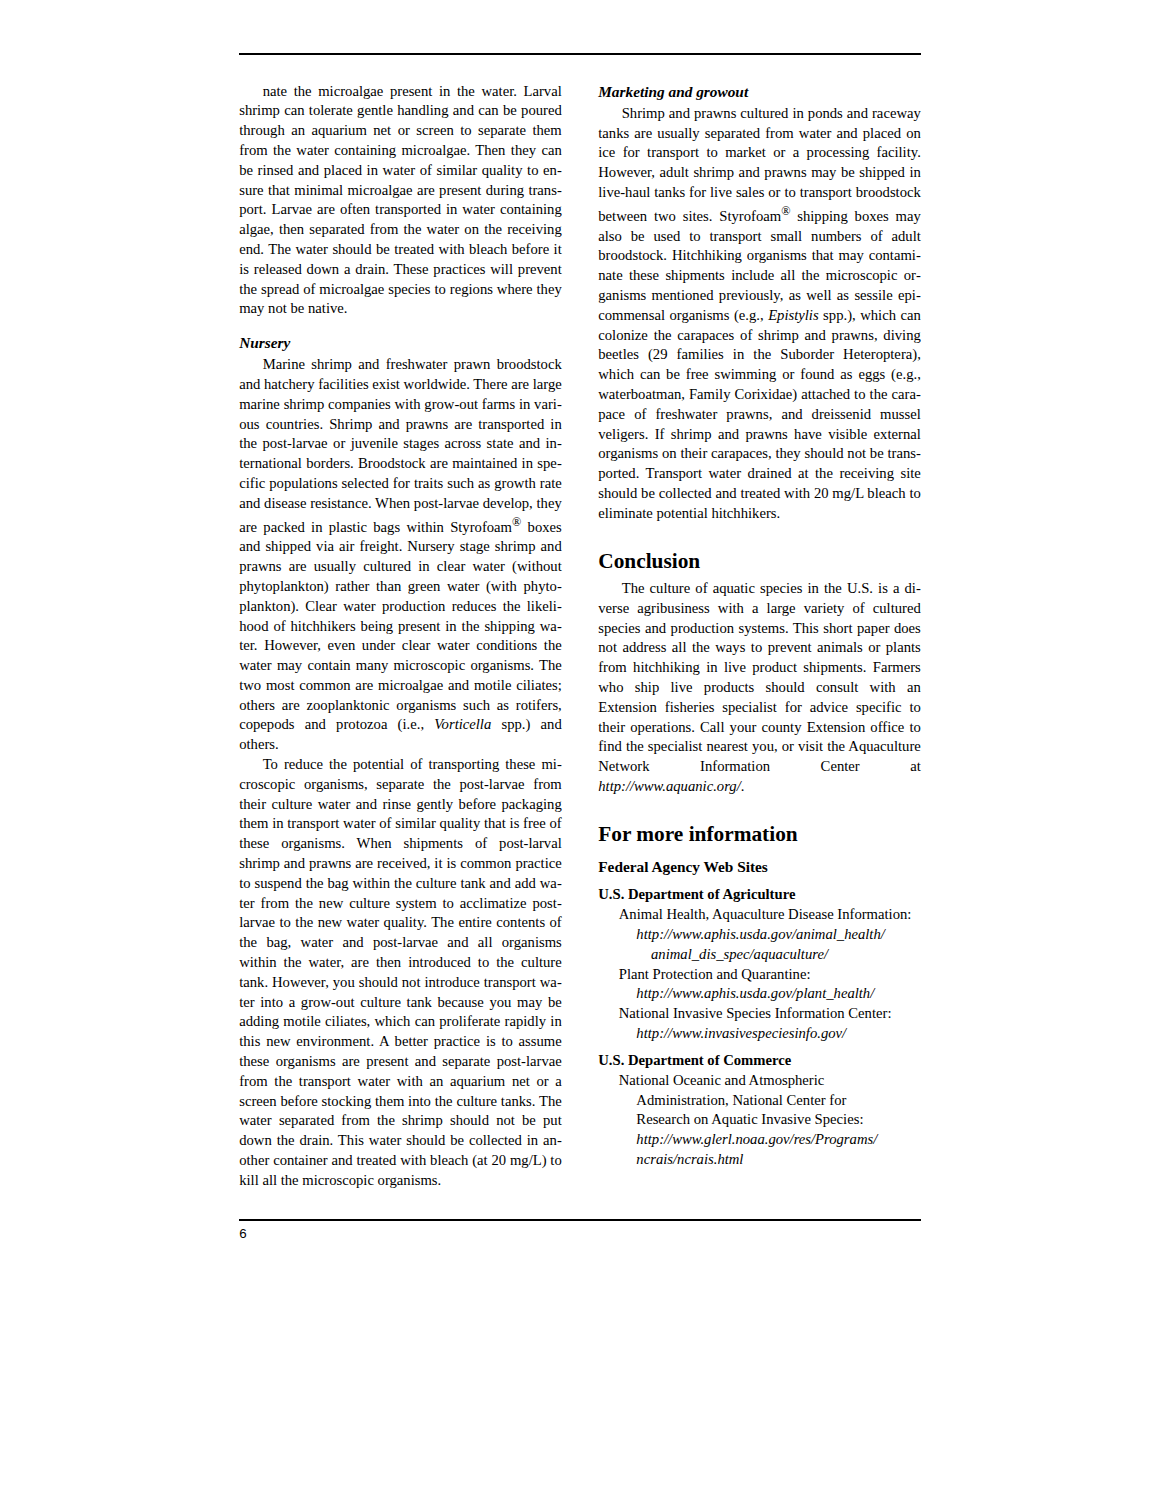nate the microalgae present in the water. Larval shrimp can tolerate gentle handling and can be poured through an aquarium net or screen to separate them from the water containing microalgae. Then they can be rinsed and placed in water of similar quality to ensure that minimal microalgae are present during transport. Larvae are often transported in water containing algae, then separated from the water on the receiving end. The water should be treated with bleach before it is released down a drain. These practices will prevent the spread of microalgae species to regions where they may not be native.
Nursery
Marine shrimp and freshwater prawn broodstock and hatchery facilities exist worldwide. There are large marine shrimp companies with grow-out farms in various countries. Shrimp and prawns are transported in the post-larvae or juvenile stages across state and international borders. Broodstock are maintained in specific populations selected for traits such as growth rate and disease resistance. When post-larvae develop, they are packed in plastic bags within Styrofoam® boxes and shipped via air freight. Nursery stage shrimp and prawns are usually cultured in clear water (without phytoplankton) rather than green water (with phytoplankton). Clear water production reduces the likelihood of hitchhikers being present in the shipping water. However, even under clear water conditions the water may contain many microscopic organisms. The two most common are microalgae and motile ciliates; others are zooplanktonic organisms such as rotifers, copepods and protozoa (i.e., Vorticella spp.) and others.
To reduce the potential of transporting these microscopic organisms, separate the post-larvae from their culture water and rinse gently before packaging them in transport water of similar quality that is free of these organisms. When shipments of post-larval shrimp and prawns are received, it is common practice to suspend the bag within the culture tank and add water from the new culture system to acclimatize post-larvae to the new water quality. The entire contents of the bag, water and post-larvae and all organisms within the water, are then introduced to the culture tank. However, you should not introduce transport water into a grow-out culture tank because you may be adding motile ciliates, which can proliferate rapidly in this new environment. A better practice is to assume these organisms are present and separate post-larvae from the transport water with an aquarium net or a screen before stocking them into the culture tanks. The water separated from the shrimp should not be put down the drain. This water should be collected in another container and treated with bleach (at 20 mg/L) to kill all the microscopic organisms.
Marketing and growout
Shrimp and prawns cultured in ponds and raceway tanks are usually separated from water and placed on ice for transport to market or a processing facility. However, adult shrimp and prawns may be shipped in live-haul tanks for live sales or to transport broodstock between two sites. Styrofoam® shipping boxes may also be used to transport small numbers of adult broodstock. Hitchhiking organisms that may contaminate these shipments include all the microscopic organisms mentioned previously, as well as sessile epicommensal organisms (e.g., Epistylis spp.), which can colonize the carapaces of shrimp and prawns, diving beetles (29 families in the Suborder Heteroptera), which can be free swimming or found as eggs (e.g., waterboatman, Family Corixidae) attached to the carapace of freshwater prawns, and dreissenid mussel veligers. If shrimp and prawns have visible external organisms on their carapaces, they should not be transported. Transport water drained at the receiving site should be collected and treated with 20 mg/L bleach to eliminate potential hitchhikers.
Conclusion
The culture of aquatic species in the U.S. is a diverse agribusiness with a large variety of cultured species and production systems. This short paper does not address all the ways to prevent animals or plants from hitchhiking in live product shipments. Farmers who ship live products should consult with an Extension fisheries specialist for advice specific to their operations. Call your county Extension office to find the specialist nearest you, or visit the Aquaculture Network Information Center at http://www.aquanic.org/.
For more information
Federal Agency Web Sites
U.S. Department of Agriculture
Animal Health, Aquaculture Disease Information:
http://www.aphis.usda.gov/animal_health/
animal_dis_spec/aquaculture/
Plant Protection and Quarantine:
http://www.aphis.usda.gov/plant_health/
National Invasive Species Information Center:
http://www.invasivespeciesinfo.gov/
U.S. Department of Commerce
National Oceanic and Atmospheric
Administration, National Center for
Research on Aquatic Invasive Species:
http://www.glerl.noaa.gov/res/Programs/
ncrais/ncrais.html
6